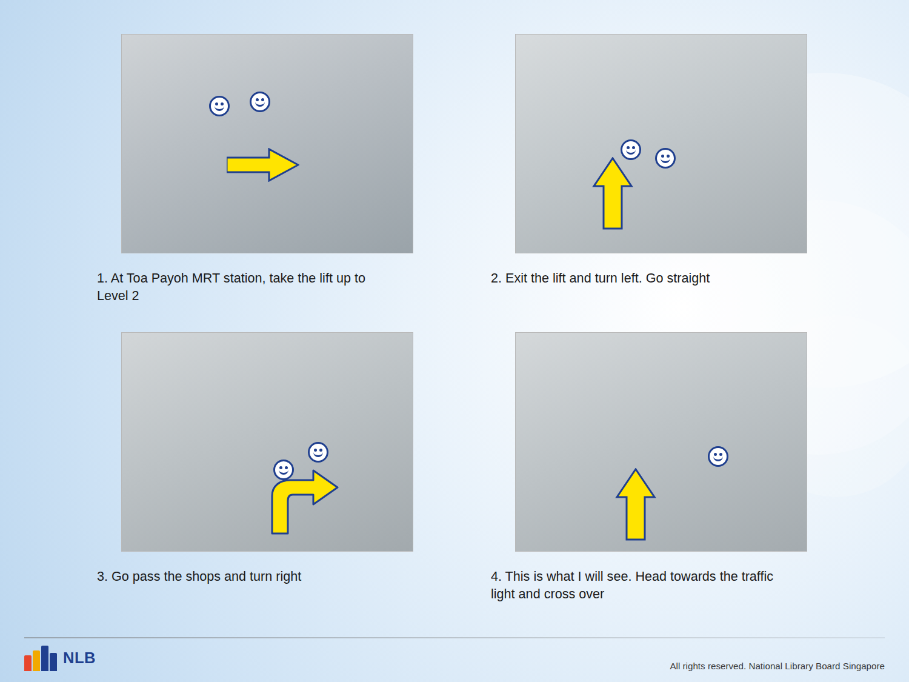1. At Toa Payoh MRT station, take the lift up to Level 2
2. Exit the lift and turn left. Go straight
3. Go pass the shops and turn right
4. This is what I will see. Head towards the traffic light and cross over
NLB
All rights reserved. National Library Board Singapore